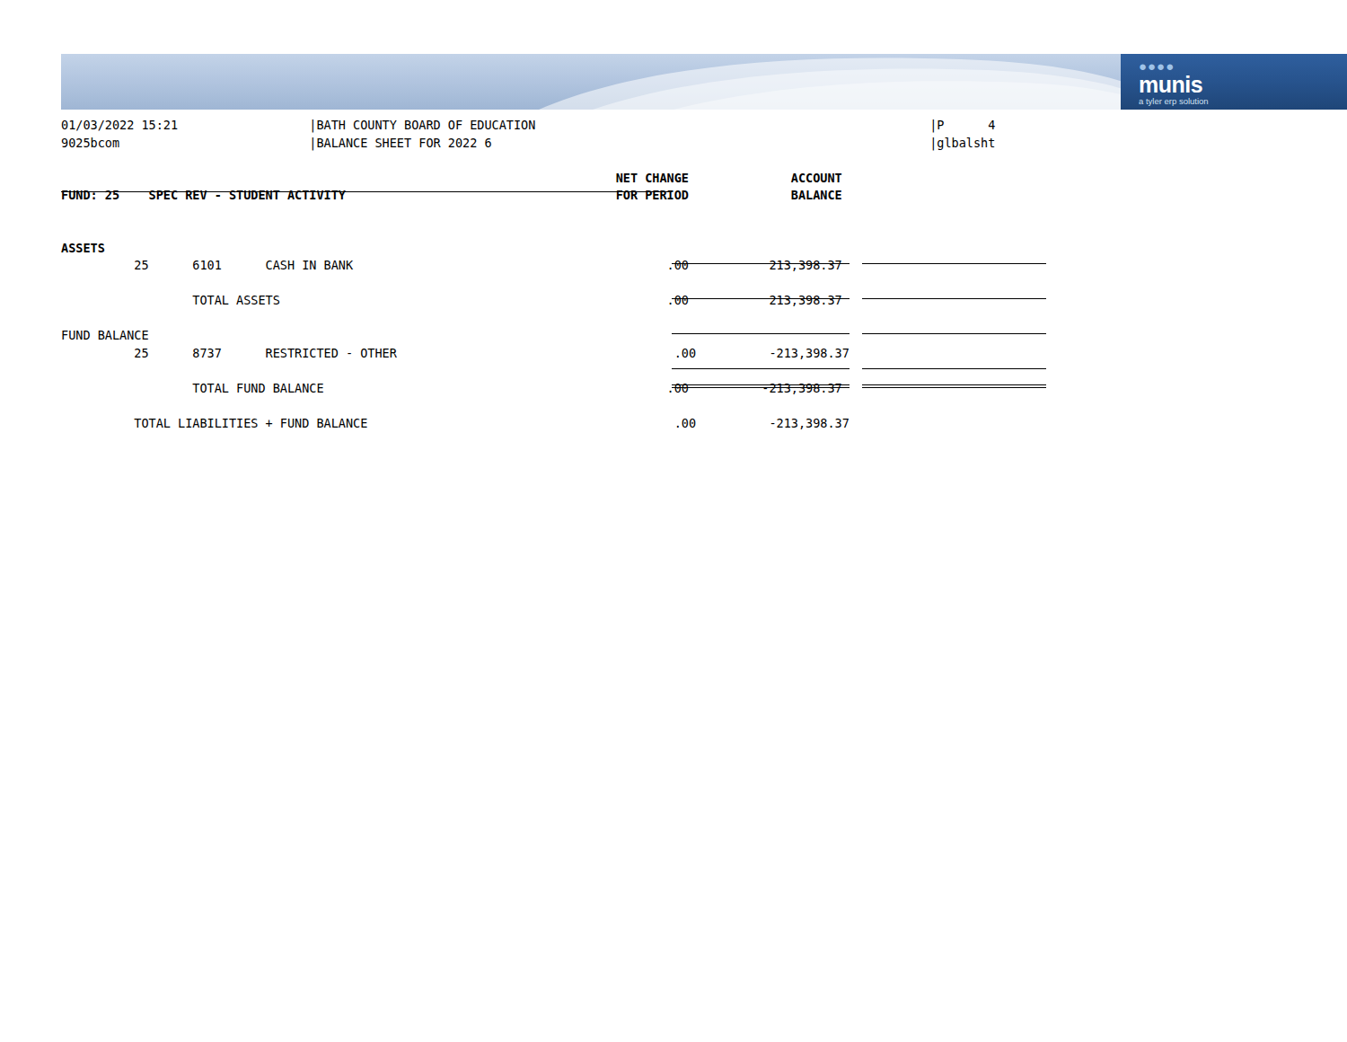●●●● munis a tyler erp solution
01/03/2022 15:21                  |BATH COUNTY BOARD OF EDUCATION                                                      |P      4
9025bcom                          |BALANCE SHEET FOR 2022 6                                                            |glbalsht

                                                                            NET CHANGE              ACCOUNT
FUND: 25    SPEC REV - STUDENT ACTIVITY                                     FOR PERIOD              BALANCE


ASSETS
          25      6101      CASH IN BANK                                           .00           213,398.37

                  TOTAL ASSETS                                                     .00           213,398.37

FUND BALANCE
          25      8737      RESTRICTED - OTHER                                      .00          -213,398.37

                  TOTAL FUND BALANCE                                               .00          -213,398.37

          TOTAL LIABILITIES + FUND BALANCE                                          .00          -213,398.37